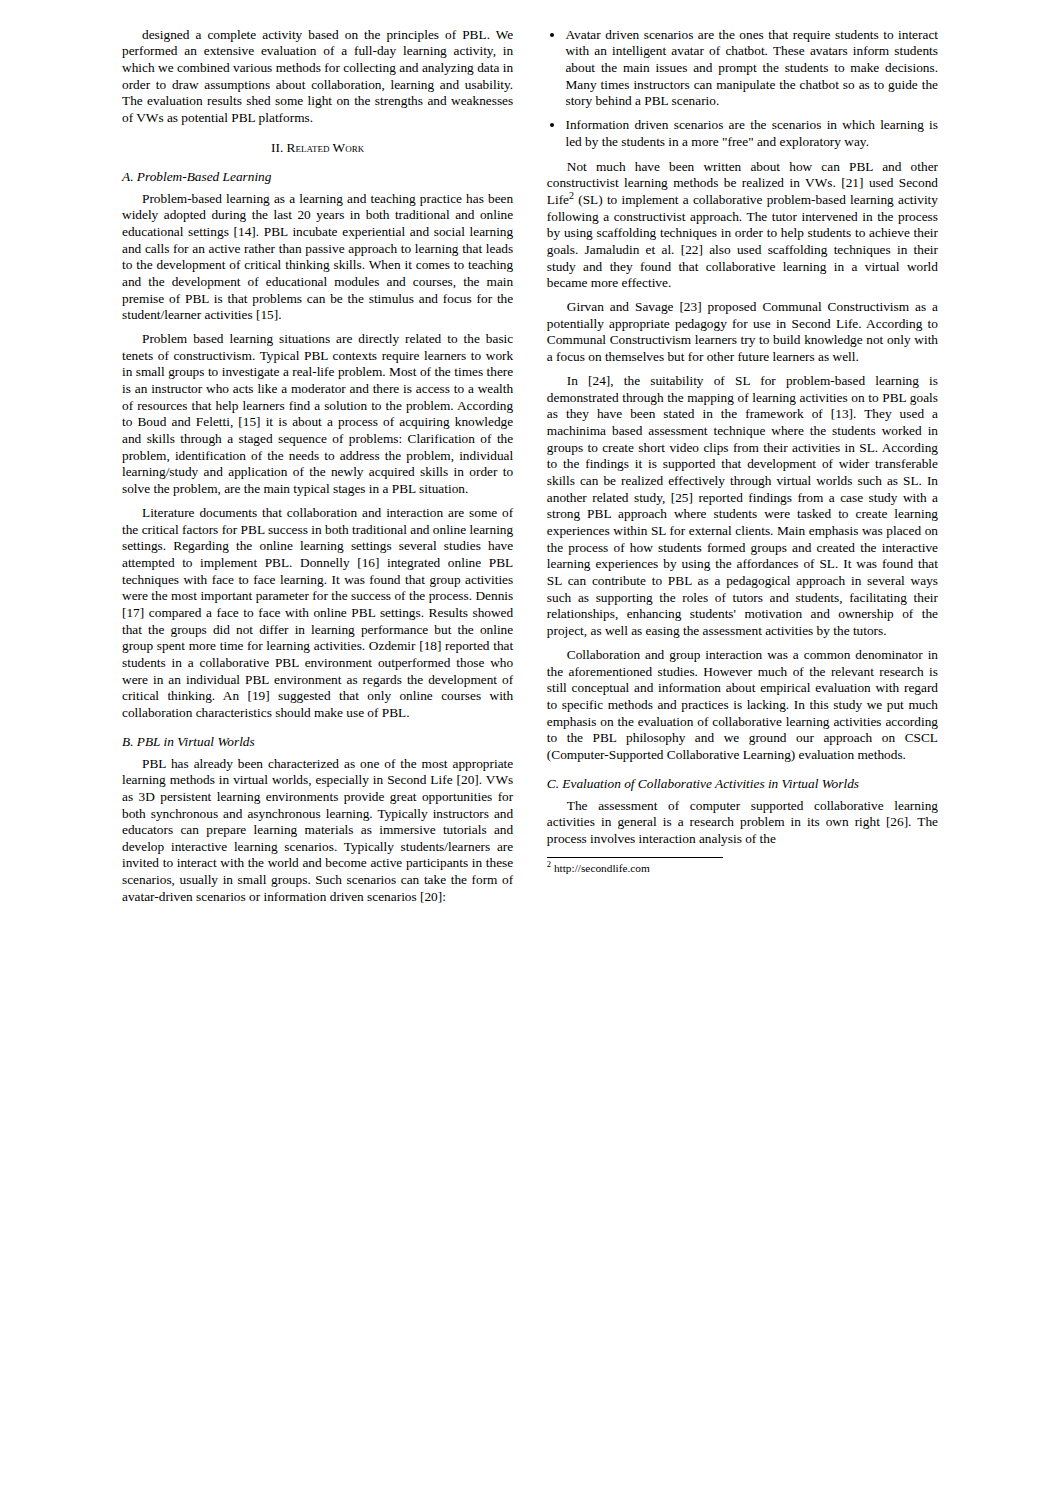designed a complete activity based on the principles of PBL. We performed an extensive evaluation of a full-day learning activity, in which we combined various methods for collecting and analyzing data in order to draw assumptions about collaboration, learning and usability. The evaluation results shed some light on the strengths and weaknesses of VWs as potential PBL platforms.
II. Related Work
A. Problem-Based Learning
Problem-based learning as a learning and teaching practice has been widely adopted during the last 20 years in both traditional and online educational settings [14]. PBL incubate experiential and social learning and calls for an active rather than passive approach to learning that leads to the development of critical thinking skills. When it comes to teaching and the development of educational modules and courses, the main premise of PBL is that problems can be the stimulus and focus for the student/learner activities [15].
Problem based learning situations are directly related to the basic tenets of constructivism. Typical PBL contexts require learners to work in small groups to investigate a real-life problem. Most of the times there is an instructor who acts like a moderator and there is access to a wealth of resources that help learners find a solution to the problem. According to Boud and Feletti, [15] it is about a process of acquiring knowledge and skills through a staged sequence of problems: Clarification of the problem, identification of the needs to address the problem, individual learning/study and application of the newly acquired skills in order to solve the problem, are the main typical stages in a PBL situation.
Literature documents that collaboration and interaction are some of the critical factors for PBL success in both traditional and online learning settings. Regarding the online learning settings several studies have attempted to implement PBL. Donnelly [16] integrated online PBL techniques with face to face learning. It was found that group activities were the most important parameter for the success of the process. Dennis [17] compared a face to face with online PBL settings. Results showed that the groups did not differ in learning performance but the online group spent more time for learning activities. Ozdemir [18] reported that students in a collaborative PBL environment outperformed those who were in an individual PBL environment as regards the development of critical thinking. An [19] suggested that only online courses with collaboration characteristics should make use of PBL.
B. PBL in Virtual Worlds
PBL has already been characterized as one of the most appropriate learning methods in virtual worlds, especially in Second Life [20]. VWs as 3D persistent learning environments provide great opportunities for both synchronous and asynchronous learning. Typically instructors and educators can prepare learning materials as immersive tutorials and develop interactive learning scenarios. Typically students/learners are invited to interact with the world and become active participants in these scenarios, usually in small groups. Such scenarios can take the form of avatar-driven scenarios or information driven scenarios [20]:
Avatar driven scenarios are the ones that require students to interact with an intelligent avatar of chatbot. These avatars inform students about the main issues and prompt the students to make decisions. Many times instructors can manipulate the chatbot so as to guide the story behind a PBL scenario.
Information driven scenarios are the scenarios in which learning is led by the students in a more "free" and exploratory way.
Not much have been written about how can PBL and other constructivist learning methods be realized in VWs. [21] used Second Life2 (SL) to implement a collaborative problem-based learning activity following a constructivist approach. The tutor intervened in the process by using scaffolding techniques in order to help students to achieve their goals. Jamaludin et al. [22] also used scaffolding techniques in their study and they found that collaborative learning in a virtual world became more effective.
Girvan and Savage [23] proposed Communal Constructivism as a potentially appropriate pedagogy for use in Second Life. According to Communal Constructivism learners try to build knowledge not only with a focus on themselves but for other future learners as well.
In [24], the suitability of SL for problem-based learning is demonstrated through the mapping of learning activities on to PBL goals as they have been stated in the framework of [13]. They used a machinima based assessment technique where the students worked in groups to create short video clips from their activities in SL. According to the findings it is supported that development of wider transferable skills can be realized effectively through virtual worlds such as SL. In another related study, [25] reported findings from a case study with a strong PBL approach where students were tasked to create learning experiences within SL for external clients. Main emphasis was placed on the process of how students formed groups and created the interactive learning experiences by using the affordances of SL. It was found that SL can contribute to PBL as a pedagogical approach in several ways such as supporting the roles of tutors and students, facilitating their relationships, enhancing students' motivation and ownership of the project, as well as easing the assessment activities by the tutors.
Collaboration and group interaction was a common denominator in the aforementioned studies. However much of the relevant research is still conceptual and information about empirical evaluation with regard to specific methods and practices is lacking. In this study we put much emphasis on the evaluation of collaborative learning activities according to the PBL philosophy and we ground our approach on CSCL (Computer-Supported Collaborative Learning) evaluation methods.
C. Evaluation of Collaborative Activities in Virtual Worlds
The assessment of computer supported collaborative learning activities in general is a research problem in its own right [26]. The process involves interaction analysis of the
2 http://secondlife.com